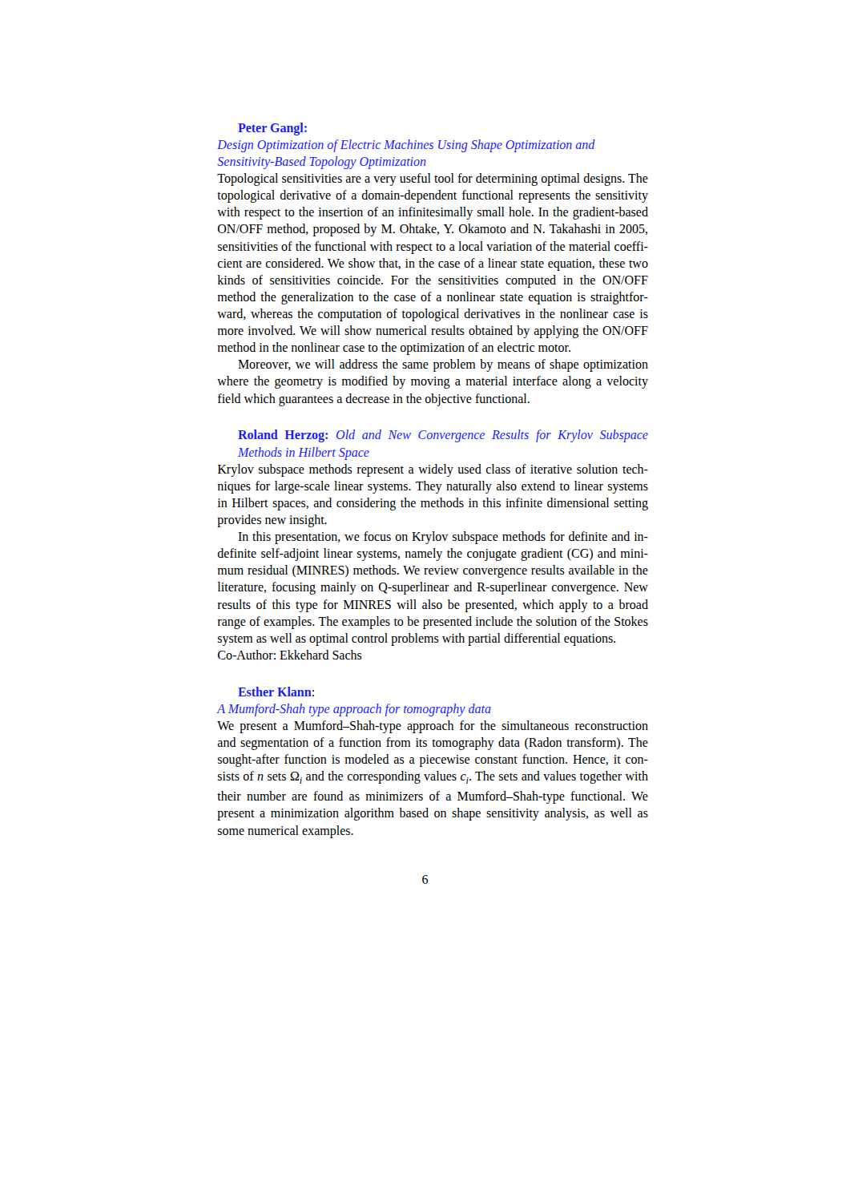Peter Gangl:
Design Optimization of Electric Machines Using Shape Optimization and Sensitivity-Based Topology Optimization
Topological sensitivities are a very useful tool for determining optimal designs. The topological derivative of a domain-dependent functional represents the sensitivity with respect to the insertion of an infinitesimally small hole. In the gradient-based ON/OFF method, proposed by M. Ohtake, Y. Okamoto and N. Takahashi in 2005, sensitivities of the functional with respect to a local variation of the material coefficient are considered. We show that, in the case of a linear state equation, these two kinds of sensitivities coincide. For the sensitivities computed in the ON/OFF method the generalization to the case of a nonlinear state equation is straightforward, whereas the computation of topological derivatives in the nonlinear case is more involved. We will show numerical results obtained by applying the ON/OFF method in the nonlinear case to the optimization of an electric motor.
Moreover, we will address the same problem by means of shape optimization where the geometry is modified by moving a material interface along a velocity field which guarantees a decrease in the objective functional.
Roland Herzog: Old and New Convergence Results for Krylov Subspace Methods in Hilbert Space
Krylov subspace methods represent a widely used class of iterative solution techniques for large-scale linear systems. They naturally also extend to linear systems in Hilbert spaces, and considering the methods in this infinite dimensional setting provides new insight.
In this presentation, we focus on Krylov subspace methods for definite and indefinite self-adjoint linear systems, namely the conjugate gradient (CG) and minimum residual (MINRES) methods. We review convergence results available in the literature, focusing mainly on Q-superlinear and R-superlinear convergence. New results of this type for MINRES will also be presented, which apply to a broad range of examples. The examples to be presented include the solution of the Stokes system as well as optimal control problems with partial differential equations.
Co-Author: Ekkehard Sachs
Esther Klann:
A Mumford-Shah type approach for tomography data
We present a Mumford–Shah-type approach for the simultaneous reconstruction and segmentation of a function from its tomography data (Radon transform). The sought-after function is modeled as a piecewise constant function. Hence, it consists of n sets Ωi and the corresponding values ci. The sets and values together with their number are found as minimizers of a Mumford–Shah-type functional. We present a minimization algorithm based on shape sensitivity analysis, as well as some numerical examples.
6